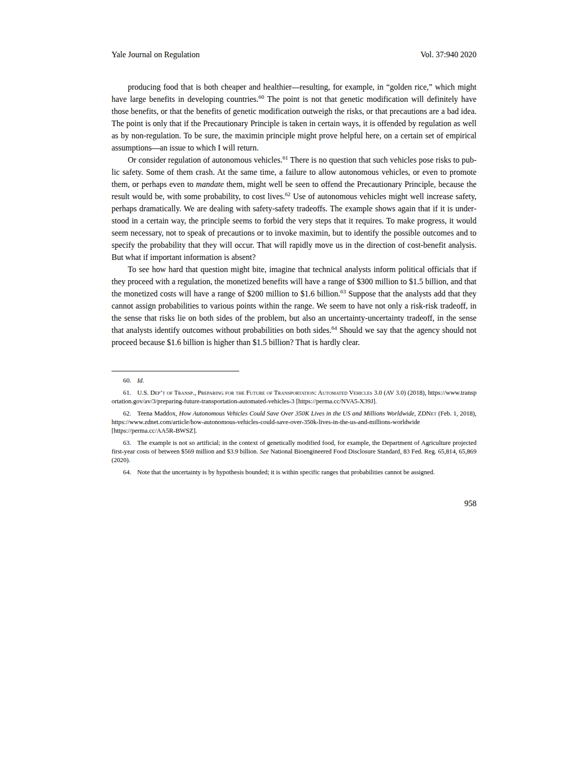Yale Journal on Regulation
Vol. 37:940 2020
producing food that is both cheaper and healthier—resulting, for example, in “golden rice,” which might have large benefits in developing countries.60 The point is not that genetic modification will definitely have those benefits, or that the benefits of genetic modification outweigh the risks, or that precautions are a bad idea. The point is only that if the Precautionary Principle is taken in certain ways, it is offended by regulation as well as by non-regulation. To be sure, the maximin principle might prove helpful here, on a certain set of empirical assumptions—an issue to which I will return.
Or consider regulation of autonomous vehicles.61 There is no question that such vehicles pose risks to public safety. Some of them crash. At the same time, a failure to allow autonomous vehicles, or even to promote them, or perhaps even to mandate them, might well be seen to offend the Precautionary Principle, because the result would be, with some probability, to cost lives.62 Use of autonomous vehicles might well increase safety, perhaps dramatically. We are dealing with safety-safety tradeoffs. The example shows again that if it is understood in a certain way, the principle seems to forbid the very steps that it requires. To make progress, it would seem necessary, not to speak of precautions or to invoke maximin, but to identify the possible outcomes and to specify the probability that they will occur. That will rapidly move us in the direction of cost-benefit analysis. But what if important information is absent?
To see how hard that question might bite, imagine that technical analysts inform political officials that if they proceed with a regulation, the monetized benefits will have a range of $300 million to $1.5 billion, and that the monetized costs will have a range of $200 million to $1.6 billion.63 Suppose that the analysts add that they cannot assign probabilities to various points within the range. We seem to have not only a risk-risk tradeoff, in the sense that risks lie on both sides of the problem, but also an uncertainty-uncertainty tradeoff, in the sense that analysts identify outcomes without probabilities on both sides.64 Should we say that the agency should not proceed because $1.6 billion is higher than $1.5 billion? That is hardly clear.
Id.
U.S. Dep’t of Transp., Preparing for the Future of Transportation: Automated Vehicles 3.0 (AV 3.0) (2018), https://www.transportation.gov/av/3/preparing-future-transportation-automated-vehicles-3 [https://perma.cc/NVA5-X39J].
Teena Maddox, How Autonomous Vehicles Could Save Over 350K Lives in the US and Millions Worldwide, ZDNet (Feb. 1, 2018), https://www.zdnet.com/article/how-autonomous-vehicles-could-save-over-350k-lives-in-the-us-and-millions-worldwide [https://perma.cc/AA5R-BWSZ].
The example is not so artificial; in the context of genetically modified food, for example, the Department of Agriculture projected first-year costs of between $569 million and $3.9 billion. See National Bioengineered Food Disclosure Standard, 83 Fed. Reg. 65,814, 65,869 (2020).
Note that the uncertainty is by hypothesis bounded; it is within specific ranges that probabilities cannot be assigned.
958